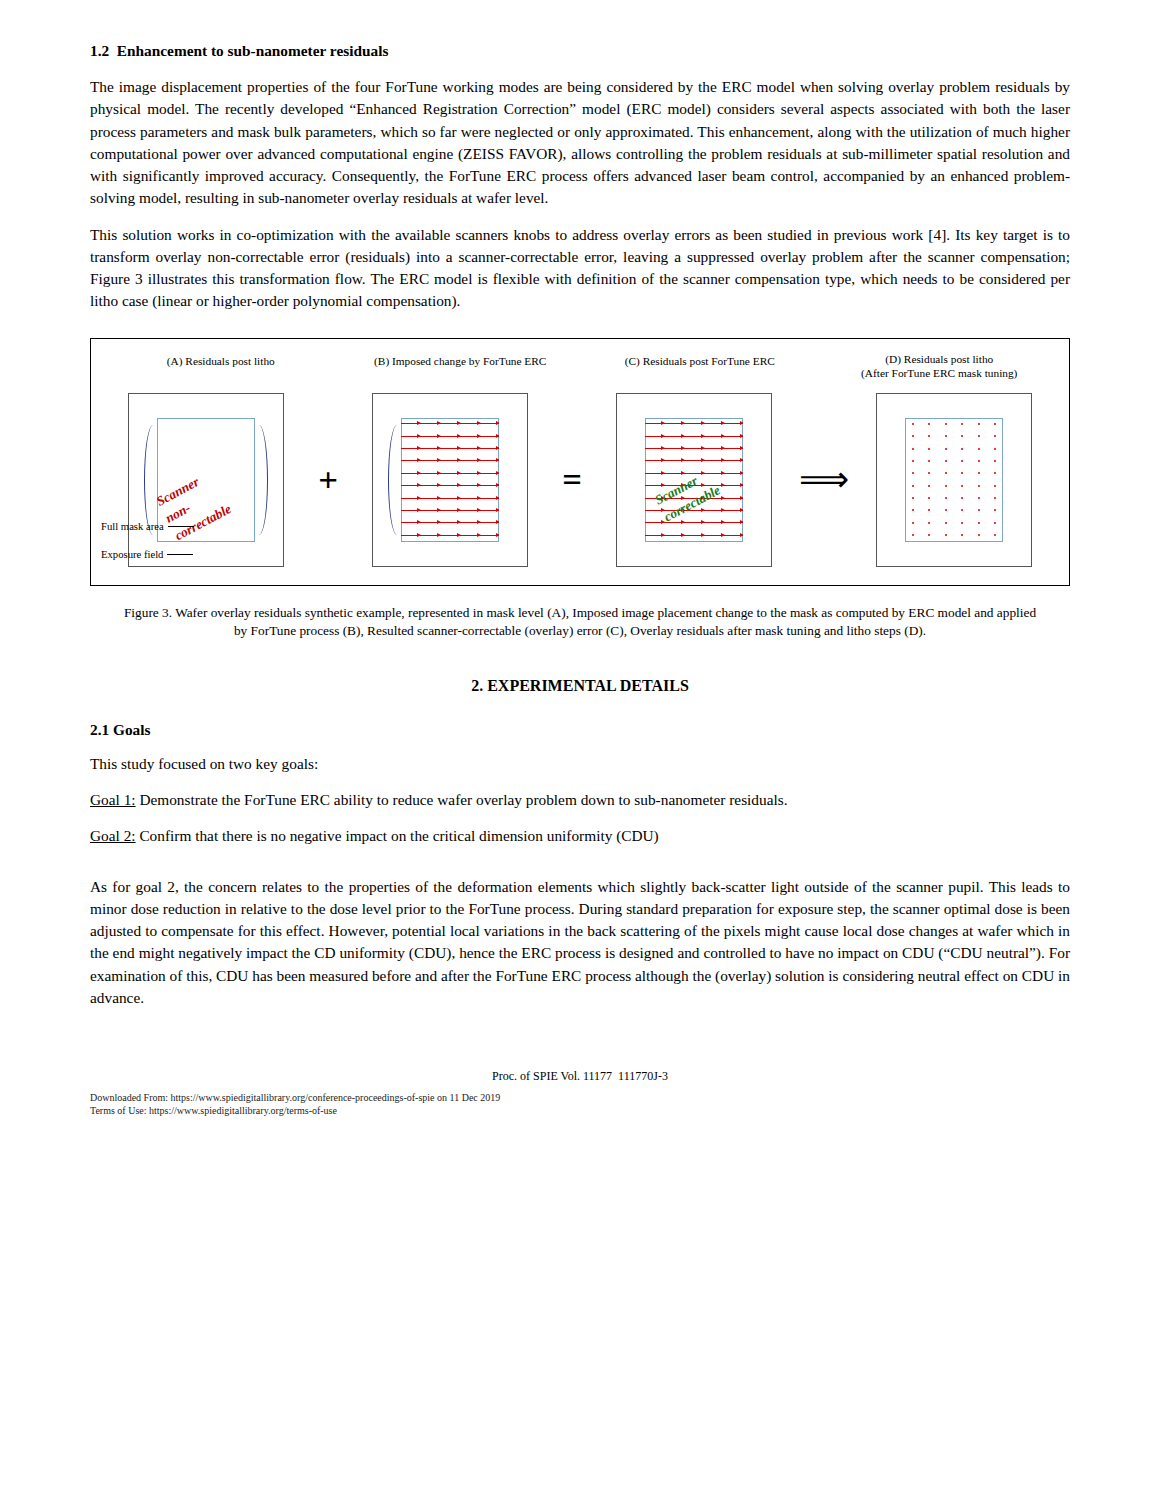1.2 Enhancement to sub-nanometer residuals
The image displacement properties of the four ForTune working modes are being considered by the ERC model when solving overlay problem residuals by physical model. The recently developed “Enhanced Registration Correction” model (ERC model) considers several aspects associated with both the laser process parameters and mask bulk parameters, which so far were neglected or only approximated. This enhancement, along with the utilization of much higher computational power over advanced computational engine (ZEISS FAVOR), allows controlling the problem residuals at sub-millimeter spatial resolution and with significantly improved accuracy. Consequently, the ForTune ERC process offers advanced laser beam control, accompanied by an enhanced problem-solving model, resulting in sub-nanometer overlay residuals at wafer level.
This solution works in co-optimization with the available scanners knobs to address overlay errors as been studied in previous work [4]. Its key target is to transform overlay non-correctable error (residuals) into a scanner-correctable error, leaving a suppressed overlay problem after the scanner compensation; Figure 3 illustrates this transformation flow. The ERC model is flexible with definition of the scanner compensation type, which needs to be considered per litho case (linear or higher-order polynomial compensation).
(A) Residuals post litho
(B) Imposed change by ForTune ERC
(C) Residuals post ForTune ERC
(D) Residuals post litho
(After ForTune ERC mask tuning)
Scanner
non-
correctable
+
=
Scanner
correctable
⟹
Full mask area
Exposure field
Figure 3. Wafer overlay residuals synthetic example, represented in mask level (A), Imposed image placement change to the mask as computed by ERC model and applied by ForTune process (B), Resulted scanner-correctable (overlay) error (C), Overlay residuals after mask tuning and litho steps (D).
2. EXPERIMENTAL DETAILS
2.1 Goals
This study focused on two key goals:
Goal 1: Demonstrate the ForTune ERC ability to reduce wafer overlay problem down to sub-nanometer residuals.
Goal 2: Confirm that there is no negative impact on the critical dimension uniformity (CDU)
As for goal 2, the concern relates to the properties of the deformation elements which slightly back-scatter light outside of the scanner pupil. This leads to minor dose reduction in relative to the dose level prior to the ForTune process. During standard preparation for exposure step, the scanner optimal dose is been adjusted to compensate for this effect. However, potential local variations in the back scattering of the pixels might cause local dose changes at wafer which in the end might negatively impact the CD uniformity (CDU), hence the ERC process is designed and controlled to have no impact on CDU (“CDU neutral”). For examination of this, CDU has been measured before and after the ForTune ERC process although the (overlay) solution is considering neutral effect on CDU in advance.
Proc. of SPIE Vol. 11177 111770J-3
Downloaded From: https://www.spiedigitallibrary.org/conference-proceedings-of-spie on 11 Dec 2019
Terms of Use: https://www.spiedigitallibrary.org/terms-of-use